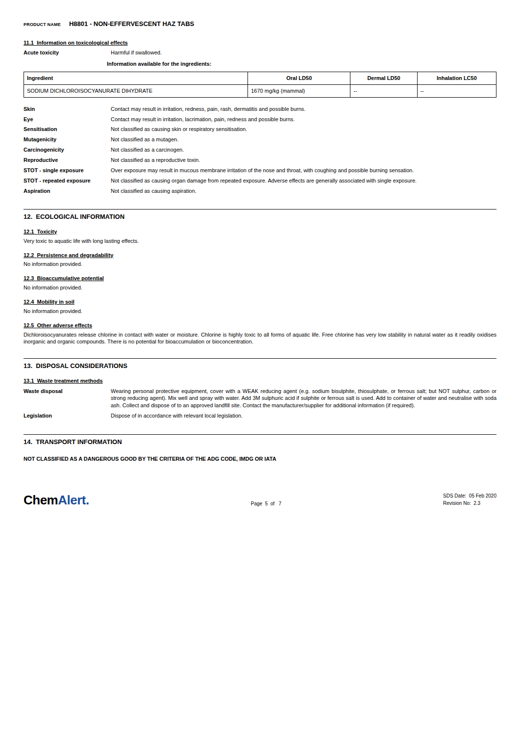PRODUCT NAME H8801 - NON-EFFERVESCENT HAZ TABS
11.1 Information on toxicological effects
| Acute toxicity | Harmful if swallowed. |
Information available for the ingredients:
| Ingredient | Oral LD50 | Dermal LD50 | Inhalation LC50 |
| --- | --- | --- | --- |
| SODIUM DICHLOROISOCYANURATE DIHYDRATE | 1670 mg/kg (mammal) | -- | -- |
| Skin | Contact may result in irritation, redness, pain, rash, dermatitis and possible burns. |
| Eye | Contact may result in irritation, lacrimation, pain, redness and possible burns. |
| Sensitisation | Not classified as causing skin or respiratory sensitisation. |
| Mutagenicity | Not classified as a mutagen. |
| Carcinogenicity | Not classified as a carcinogen. |
| Reproductive | Not classified as a reproductive toxin. |
| STOT - single exposure | Over exposure may result in mucous membrane irritation of the nose and throat, with coughing and possible burning sensation. |
| STOT - repeated exposure | Not classified as causing organ damage from repeated exposure. Adverse effects are generally associated with single exposure. |
| Aspiration | Not classified as causing aspiration. |
12. ECOLOGICAL INFORMATION
12.1 Toxicity
Very toxic to aquatic life with long lasting effects.
12.2 Persistence and degradability
No information provided.
12.3 Bioaccumulative potential
No information provided.
12.4 Mobility in soil
No information provided.
12.5 Other adverse effects
Dichloroisocyanurates release chlorine in contact with water or moisture. Chlorine is highly toxic to all forms of aquatic life. Free chlorine has very low stability in natural water as it readily oxidises inorganic and organic compounds. There is no potential for bioaccumulation or bioconcentration.
13. DISPOSAL CONSIDERATIONS
13.1 Waste treatment methods
| Waste disposal | Wearing personal protective equipment, cover with a WEAK reducing agent (e.g. sodium bisulphite, thiosulphate, or ferrous salt; but NOT sulphur, carbon or strong reducing agent). Mix well and spray with water. Add 3M sulphuric acid if sulphite or ferrous salt is used. Add to container of water and neutralise with soda ash. Collect and dispose of to an approved landfill site. Contact the manufacturer/supplier for additional information (if required). |
| Legislation | Dispose of in accordance with relevant local legislation. |
14. TRANSPORT INFORMATION
NOT CLASSIFIED AS A DANGEROUS GOOD BY THE CRITERIA OF THE ADG CODE, IMDG OR IATA
ChemAlert.
Page 5 of 7
SDS Date: 05 Feb 2020
Revision No: 2.3